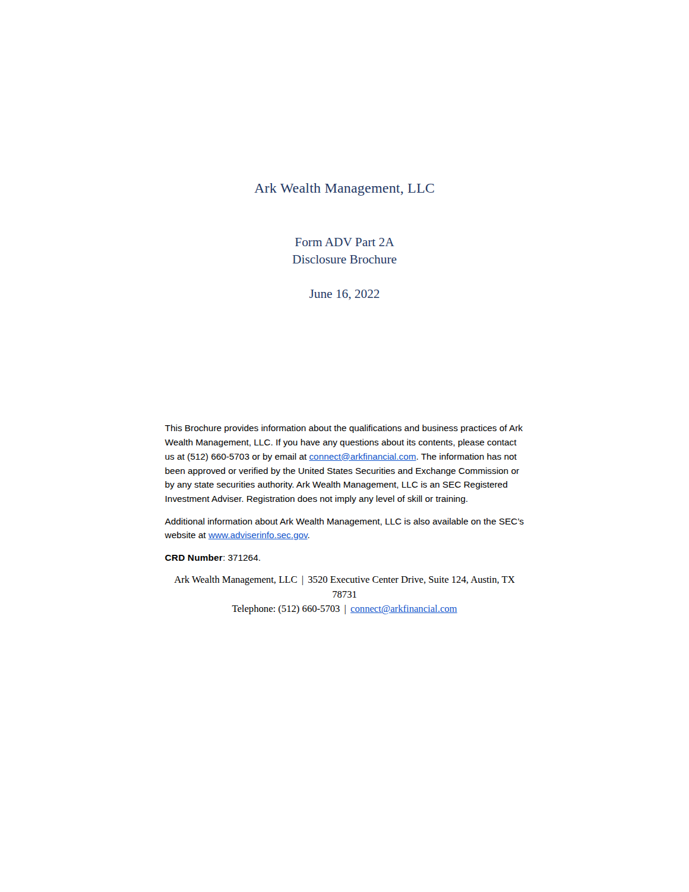Ark Wealth Management, LLC
Form ADV Part 2ADisclosure Brochure
June 16, 2022
This Brochure provides information about the qualifications and business practices of Ark Wealth Management, LLC. If you have any questions about its contents, please contact us at (512) 660-5703 or by email at connect@arkfinancial.com. The information has not been approved or verified by the United States Securities and Exchange Commission or by any state securities authority. Ark Wealth Management, LLC is an SEC Registered Investment Adviser. Registration does not imply any level of skill or training.
Additional information about Ark Wealth Management, LLC is also available on the SEC’s website at www.adviserinfo.sec.gov.
CRD Number: 371264.
Ark Wealth Management, LLC | 3520 Executive Center Drive, Suite 124, Austin, TX 78731
Telephone: (512) 660-5703 | connect@arkfinancial.com